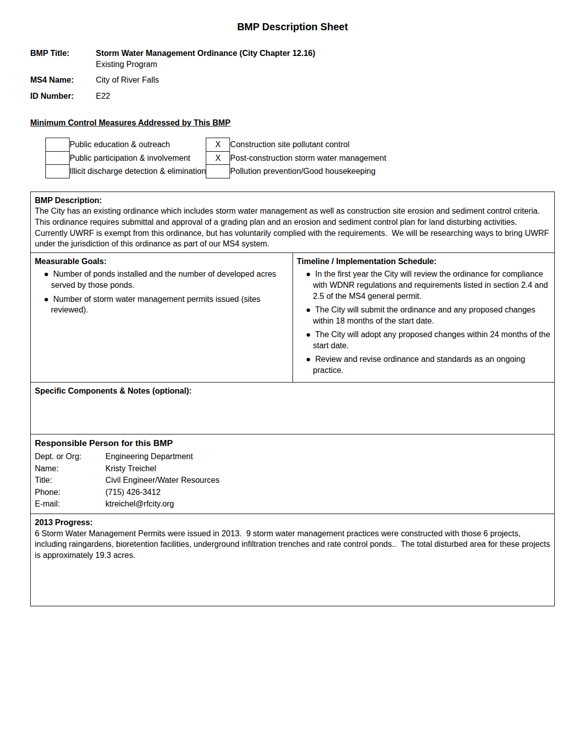BMP Description Sheet
| BMP Title: | Storm Water Management Ordinance (City Chapter 12.16) Existing Program |
| MS4 Name: | City of River Falls |
| ID Number: | E22 |
Minimum Control Measures Addressed by This BMP
| | Public education & outreach | X | Construction site pollutant control |
| | Public participation & involvement | X | Post-construction storm water management |
| | Illicit discharge detection & elimination | | Pollution prevention/Good housekeeping |
| BMP Description: The City has an existing ordinance which includes storm water management as well as construction site erosion and sediment control criteria. This ordinance requires submittal and approval of a grading plan and an erosion and sediment control plan for land disturbing activities. Currently UWRF is exempt from this ordinance, but has voluntarily complied with the requirements. We will be researching ways to bring UWRF under the jurisdiction of this ordinance as part of our MS4 system. |
| Measurable Goals: ● Number of ponds installed and the number of developed acres served by those ponds. ● Number of storm water management permits issued (sites reviewed). | Timeline / Implementation Schedule: ● In the first year the City will review the ordinance for compliance with WDNR regulations and requirements listed in section 2.4 and 2.5 of the MS4 general permit. ● The City will submit the ordinance and any proposed changes within 18 months of the start date. ● The City will adopt any proposed changes within 24 months of the start date. ● Review and revise ordinance and standards as an ongoing practice. |
| Specific Components & Notes (optional): |
| Responsible Person for this BMP / Dept. or Org: / Engineering Department / / Name: / Kristy Treichel / / Title: / Civil Engineer/Water Resources / / Phone: / (715) 426-3412 / / E-mail: / ktreichel@rfcity.org / |
| 2013 Progress: 6 Storm Water Management Permits were issued in 2013. 9 storm water management practices were constructed with those 6 projects, including raingardens, bioretention facilities, underground infiltration trenches and rate control ponds.. The total disturbed area for these projects is approximately 19.3 acres. |